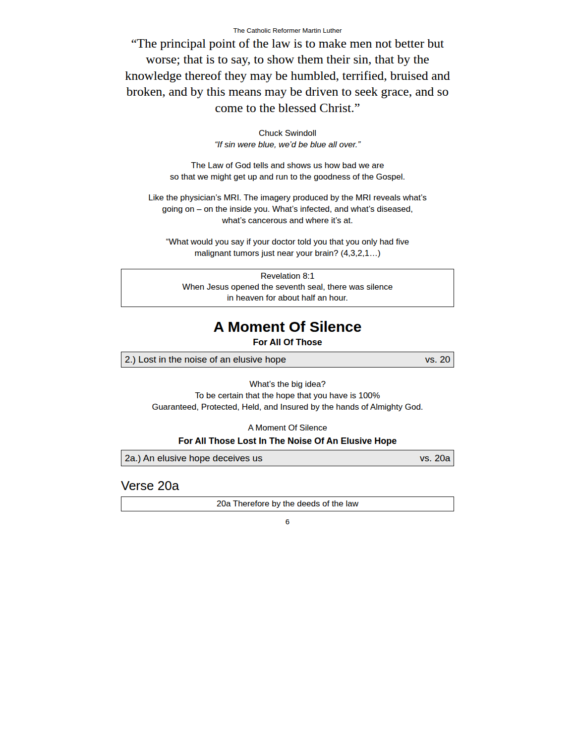The Catholic Reformer Martin Luther
“The principal point of the law is to make men not better but worse; that is to say, to show them their sin, that by the knowledge thereof they may be humbled, terrified, bruised and broken, and by this means may be driven to seek grace, and so come to the blessed Christ.”
Chuck Swindoll
“If sin were blue, we’d be blue all over.”
The Law of God tells and shows us how bad we are
so that we might get up and run to the goodness of the Gospel.
Like the physician’s MRI. The imagery produced by the MRI reveals what’s
going on – on the inside you. What’s infected, and what’s diseased,
what’s cancerous and where it’s at.
“What would you say if your doctor told you that you only had five
malignant tumors just near your brain? (4,3,2,1…)
Revelation 8:1
When Jesus opened the seventh seal, there was silence
in heaven for about half an hour.
A Moment Of Silence
For All Of Those
2.) Lost in the noise of an elusive hope vs. 20
What’s the big idea?
To be certain that the hope that you have is 100%
Guaranteed, Protected, Held, and Insured by the hands of Almighty God.
A Moment Of Silence
For All Those Lost In The Noise Of An Elusive Hope
2a.) An elusive hope deceives us vs. 20a
Verse 20a
20a Therefore by the deeds of the law
6